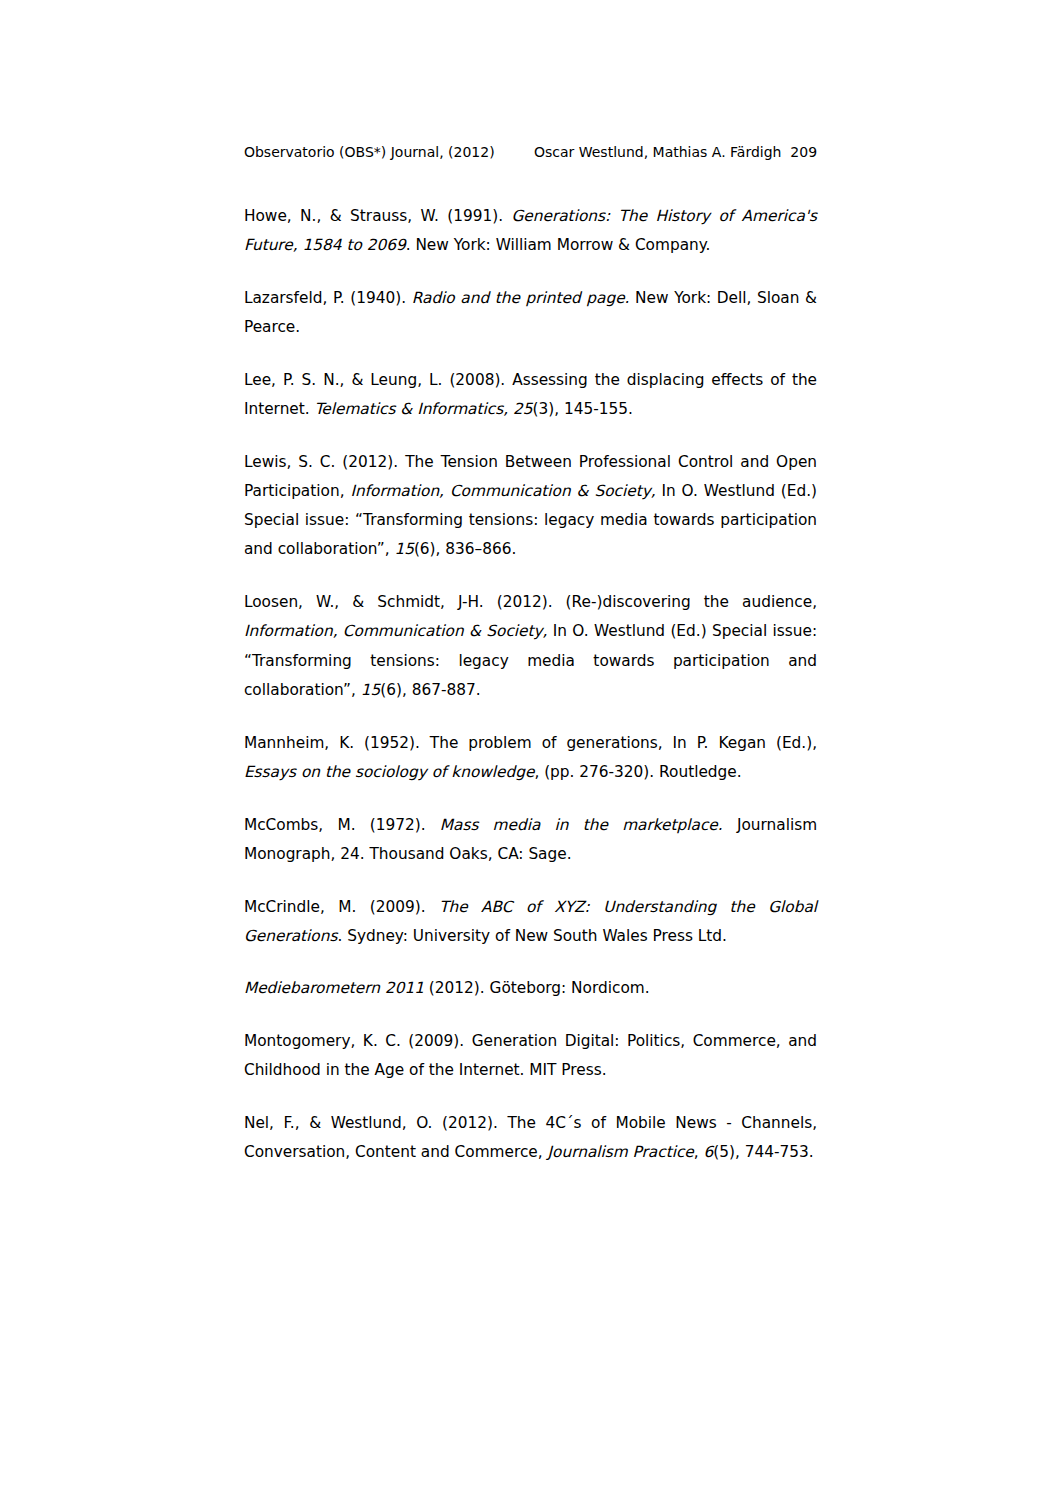Observatorio (OBS*) Journal, (2012) Oscar Westlund, Mathias A. Färdigh 209
Howe, N., & Strauss, W. (1991). Generations: The History of America's Future, 1584 to 2069. New York: William Morrow & Company.
Lazarsfeld, P. (1940). Radio and the printed page. New York: Dell, Sloan & Pearce.
Lee, P. S. N., & Leung, L. (2008). Assessing the displacing effects of the Internet. Telematics & Informatics, 25(3), 145-155.
Lewis, S. C. (2012). The Tension Between Professional Control and Open Participation, Information, Communication & Society, In O. Westlund (Ed.) Special issue: “Transforming tensions: legacy media towards participation and collaboration”, 15(6), 836–866.
Loosen, W., & Schmidt, J-H. (2012). (Re-)discovering the audience, Information, Communication & Society, In O. Westlund (Ed.) Special issue: “Transforming tensions: legacy media towards participation and collaboration”, 15(6), 867-887.
Mannheim, K. (1952). The problem of generations, In P. Kegan (Ed.), Essays on the sociology of knowledge, (pp. 276-320). Routledge.
McCombs, M. (1972). Mass media in the marketplace. Journalism Monograph, 24. Thousand Oaks, CA: Sage.
McCrindle, M. (2009). The ABC of XYZ: Understanding the Global Generations. Sydney: University of New South Wales Press Ltd.
Mediebarometern 2011 (2012). Göteborg: Nordicom.
Montogomery, K. C. (2009). Generation Digital: Politics, Commerce, and Childhood in the Age of the Internet. MIT Press.
Nel, F., & Westlund, O. (2012). The 4C´s of Mobile News - Channels, Conversation, Content and Commerce, Journalism Practice, 6(5), 744-753.